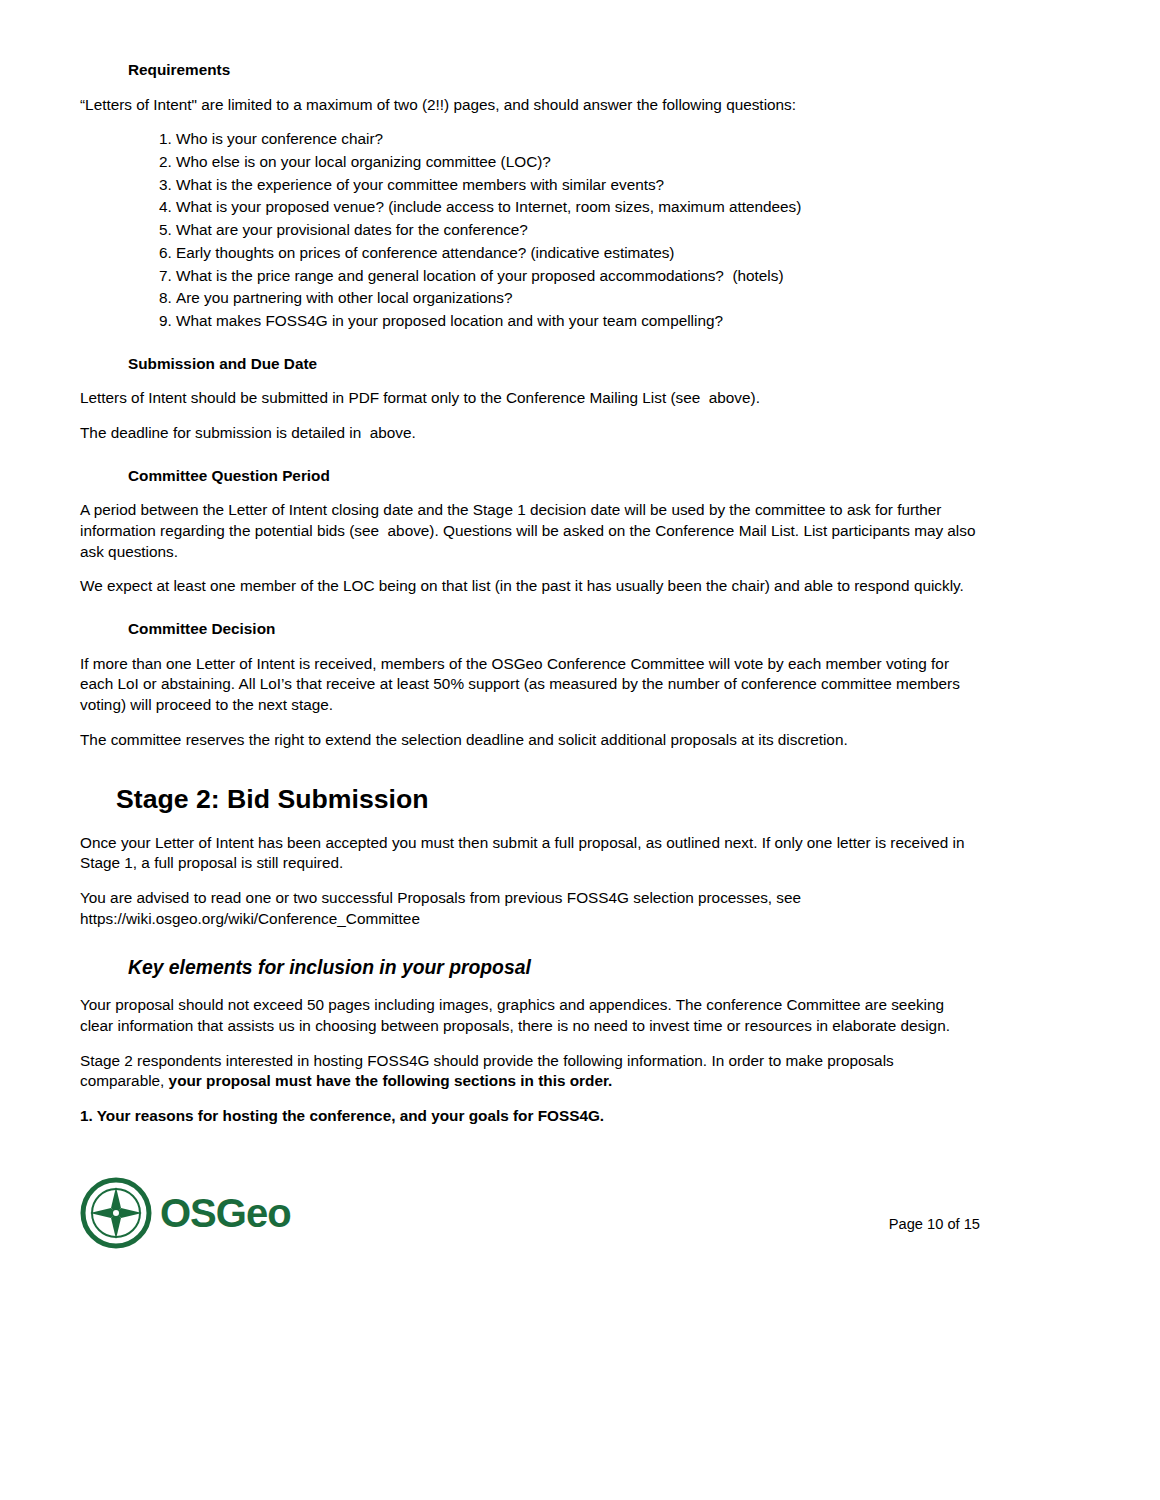Requirements
“Letters of Intent" are limited to a maximum of two (2!!) pages, and should answer the following questions:
Who is your conference chair?
Who else is on your local organizing committee (LOC)?
What is the experience of your committee members with similar events?
What is your proposed venue? (include access to Internet, room sizes, maximum attendees)
What are your provisional dates for the conference?
Early thoughts on prices of conference attendance? (indicative estimates)
What is the price range and general location of your proposed accommodations? (hotels)
Are you partnering with other local organizations?
What makes FOSS4G in your proposed location and with your team compelling?
Submission and Due Date
Letters of Intent should be submitted in PDF format only to the Conference Mailing List (see above).
The deadline for submission is detailed in above.
Committee Question Period
A period between the Letter of Intent closing date and the Stage 1 decision date will be used by the committee to ask for further information regarding the potential bids (see above). Questions will be asked on the Conference Mail List. List participants may also ask questions.
We expect at least one member of the LOC being on that list (in the past it has usually been the chair) and able to respond quickly.
Committee Decision
If more than one Letter of Intent is received, members of the OSGeo Conference Committee will vote by each member voting for each LoI or abstaining. All LoI’s that receive at least 50% support (as measured by the number of conference committee members voting) will proceed to the next stage.
The committee reserves the right to extend the selection deadline and solicit additional proposals at its discretion.
Stage 2: Bid Submission
Once your Letter of Intent has been accepted you must then submit a full proposal, as outlined next. If only one letter is received in Stage 1, a full proposal is still required.
You are advised to read one or two successful Proposals from previous FOSS4G selection processes, see https://wiki.osgeo.org/wiki/Conference_Committee
Key elements for inclusion in your proposal
Your proposal should not exceed 50 pages including images, graphics and appendices. The conference Committee are seeking clear information that assists us in choosing between proposals, there is no need to invest time or resources in elaborate design.
Stage 2 respondents interested in hosting FOSS4G should provide the following information. In order to make proposals comparable, your proposal must have the following sections in this order.
1. Your reasons for hosting the conference, and your goals for FOSS4G.
OSGeo
Page 10 of 15